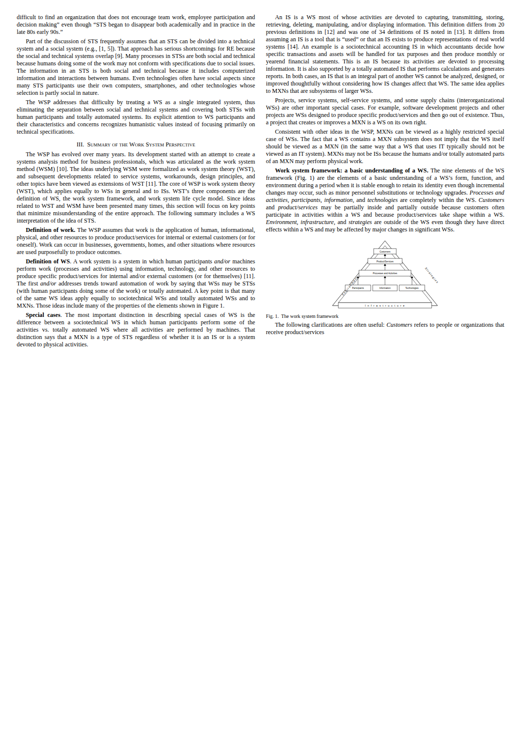difficult to find an organization that does not encourage team work, employee participation and decision making” even though “STS began to disappear both academically and in practice in the late 80s early 90s.”
Part of the discussion of STS frequently assumes that an STS can be divided into a technical system and a social system (e.g., [1, 5]). That approach has serious shortcomings for RE because the social and technical systems overlap [9]. Many processes in STSs are both social and technical because humans doing some of the work may not conform with specifications due to social issues. The information in an STS is both social and technical because it includes computerized information and interactions between humans. Even technologies often have social aspects since many STS participants use their own computers, smartphones, and other technologies whose selection is partly social in nature.
The WSP addresses that difficulty by treating a WS as a single integrated system, thus eliminating the separation between social and technical systems and covering both STSs with human participants and totally automated systems. Its explicit attention to WS participants and their characteristics and concerns recognizes humanistic values instead of focusing primarily on technical specifications.
III. Summary of the Work System Perspective
The WSP has evolved over many years. Its development started with an attempt to create a systems analysis method for business professionals, which was articulated as the work system method (WSM) [10]. The ideas underlying WSM were formalized as work system theory (WST), and subsequent developments related to service systems, workarounds, design principles, and other topics have been viewed as extensions of WST [11]. The core of WSP is work system theory (WST), which applies equally to WSs in general and to ISs. WST’s three components are the definition of WS, the work system framework, and work system life cycle model. Since ideas related to WST and WSM have been presented many times, this section will focus on key points that minimize misunderstanding of the entire approach. The following summary includes a WS interpretation of the idea of STS.
Definition of work. The WSP assumes that work is the application of human, informational, physical, and other resources to produce product/services for internal or external customers (or for oneself). Work can occur in businesses, governments, homes, and other situations where resources are used purposefully to produce outcomes.
Definition of WS. A work system is a system in which human participants and/or machines perform work (processes and activities) using information, technology, and other resources to produce specific product/services for internal and/or external customers (or for themselves) [11]. The first and/or addresses trends toward automation of work by saying that WSs may be STSs (with human participants doing some of the work) or totally automated. A key point is that many of the same WS ideas apply equally to sociotechnical WSs and totally automated WSs and to MXNs. Those ideas include many of the properties of the elements shown in Figure 1.
Special cases. The most important distinction in describing special cases of WS is the difference between a sociotechnical WS in which human participants perform some of the activities vs. totally automated WS where all activities are performed by machines. That distinction says that a MXN is a type of STS regardless of whether it is an IS or is a system devoted to physical activities.
An IS is a WS most of whose activities are devoted to capturing, transmitting, storing, retrieving, deleting, manipulating, and/or displaying information. This definition differs from 20 previous definitions in [12] and was one of 34 definitions of IS noted in [13]. It differs from assuming an IS is a tool that is “used” or that an IS exists to produce representations of real world systems [14]. An example is a sociotechnical accounting IS in which accountants decide how specific transactions and assets will be handled for tax purposes and then produce monthly or yearend financial statements. This is an IS because its activities are devoted to processing information. It is also supported by a totally automated IS that performs calculations and generates reports. In both cases, an IS that is an integral part of another WS cannot be analyzed, designed, or improved thoughtfully without considering how IS changes affect that WS. The same idea applies to MXNs that are subsystems of larger WSs.
Projects, service systems, self-service systems, and some supply chains (interorganizational WSs) are other important special cases. For example, software development projects and other projects are WSs designed to produce specific product/services and then go out of existence. Thus, a project that creates or improves a MXN is a WS on its own right.
Consistent with other ideas in the WSP, MXNs can be viewed as a highly restricted special case of WSs. The fact that a WS contains a MXN subsystem does not imply that the WS itself should be viewed as a MXN (in the same way that a WS that uses IT typically should not be viewed as an IT system). MXNs may not be ISs because the humans and/or totally automated parts of an MXN may perform physical work.
Work system framework: a basic understanding of a WS. The nine elements of the WS framework (Fig. 1) are the elements of a basic understanding of a WS’s form, function, and environment during a period when it is stable enough to retain its identity even though incremental changes may occur, such as minor personnel substitutions or technology upgrades. Processes and activities, participants, information, and technologies are completely within the WS. Customers and product/services may be partially inside and partially outside because customers often participate in activities within a WS and because product/services take shape within a WS. Environment, infrastructure, and strategies are outside of the WS even though they have direct effects within a WS and may be affected by major changes in significant WSs.
Customers Product/Services Processes and Activities Participants Information Technologies I n f r a s t r u c t u r e E n v i r o n m e n t S t r a t e g i e s
Fig. 1. The work system framework
The following clarifications are often useful: Customers refers to people or organizations that receive product/services